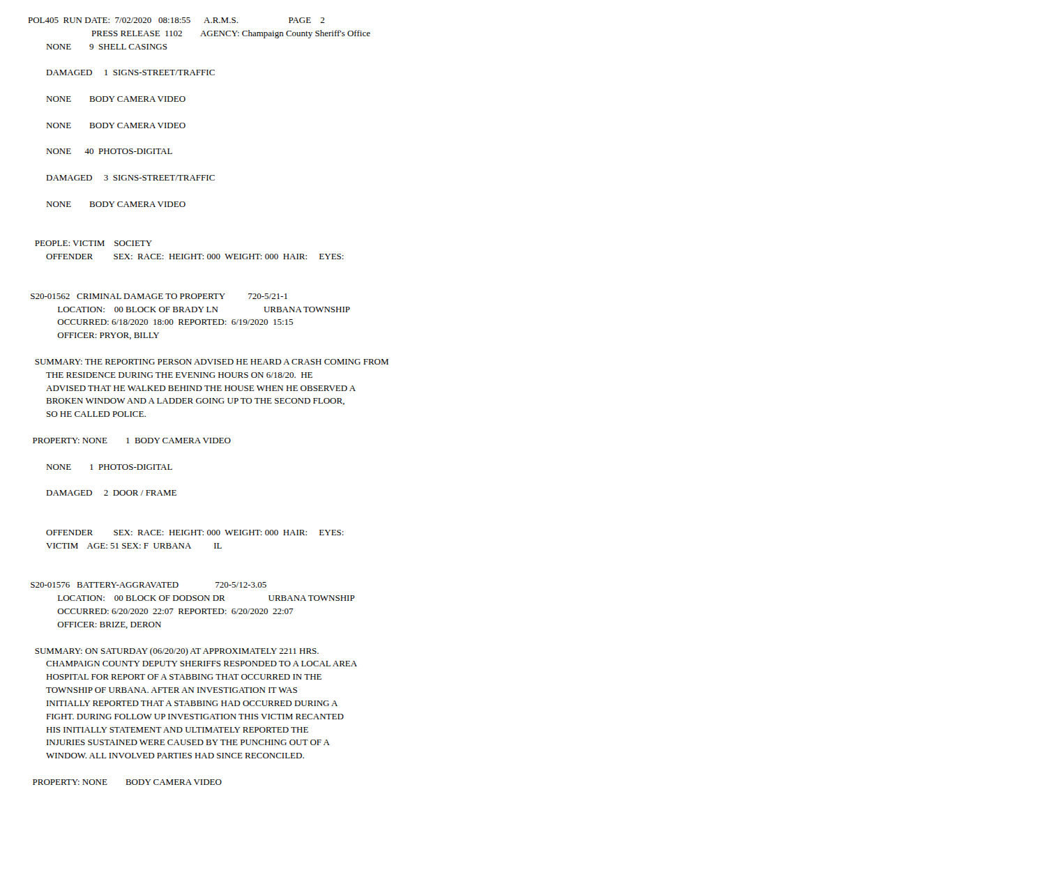POL405  RUN DATE:  7/02/2020   08:18:55      A.R.M.S.                      PAGE    2
                            PRESS RELEASE  1102        AGENCY: Champaign County Sheriff's Office
        NONE        9  SHELL CASINGS

        DAMAGED     1  SIGNS-STREET/TRAFFIC

        NONE        BODY CAMERA VIDEO

        NONE        BODY CAMERA VIDEO

        NONE      40  PHOTOS-DIGITAL

        DAMAGED     3  SIGNS-STREET/TRAFFIC

        NONE        BODY CAMERA VIDEO


   PEOPLE: VICTIM    SOCIETY
        OFFENDER         SEX:  RACE:  HEIGHT: 000  WEIGHT: 000  HAIR:     EYES:


 S20-01562   CRIMINAL DAMAGE TO PROPERTY          720-5/21-1
             LOCATION:    00 BLOCK OF BRADY LN                    URBANA TOWNSHIP
             OCCURRED: 6/18/2020  18:00  REPORTED:  6/19/2020  15:15
             OFFICER: PRYOR, BILLY

   SUMMARY: THE REPORTING PERSON ADVISED HE HEARD A CRASH COMING FROM
        THE RESIDENCE DURING THE EVENING HOURS ON 6/18/20.  HE
        ADVISED THAT HE WALKED BEHIND THE HOUSE WHEN HE OBSERVED A
        BROKEN WINDOW AND A LADDER GOING UP TO THE SECOND FLOOR,
        SO HE CALLED POLICE.

  PROPERTY: NONE        1  BODY CAMERA VIDEO

        NONE        1  PHOTOS-DIGITAL

        DAMAGED     2  DOOR / FRAME


        OFFENDER         SEX:  RACE:  HEIGHT: 000  WEIGHT: 000  HAIR:     EYES:
        VICTIM    AGE: 51 SEX: F  URBANA          IL


 S20-01576   BATTERY-AGGRAVATED                720-5/12-3.05
             LOCATION:    00 BLOCK OF DODSON DR                   URBANA TOWNSHIP
             OCCURRED: 6/20/2020  22:07  REPORTED:  6/20/2020  22:07
             OFFICER: BRIZE, DERON

   SUMMARY: ON SATURDAY (06/20/20) AT APPROXIMATELY 2211 HRS.
        CHAMPAIGN COUNTY DEPUTY SHERIFFS RESPONDED TO A LOCAL AREA
        HOSPITAL FOR REPORT OF A STABBING THAT OCCURRED IN THE
        TOWNSHIP OF URBANA. AFTER AN INVESTIGATION IT WAS
        INITIALLY REPORTED THAT A STABBING HAD OCCURRED DURING A
        FIGHT. DURING FOLLOW UP INVESTIGATION THIS VICTIM RECANTED
        HIS INITIALLY STATEMENT AND ULTIMATELY REPORTED THE
        INJURIES SUSTAINED WERE CAUSED BY THE PUNCHING OUT OF A
        WINDOW. ALL INVOLVED PARTIES HAD SINCE RECONCILED.

  PROPERTY: NONE        BODY CAMERA VIDEO